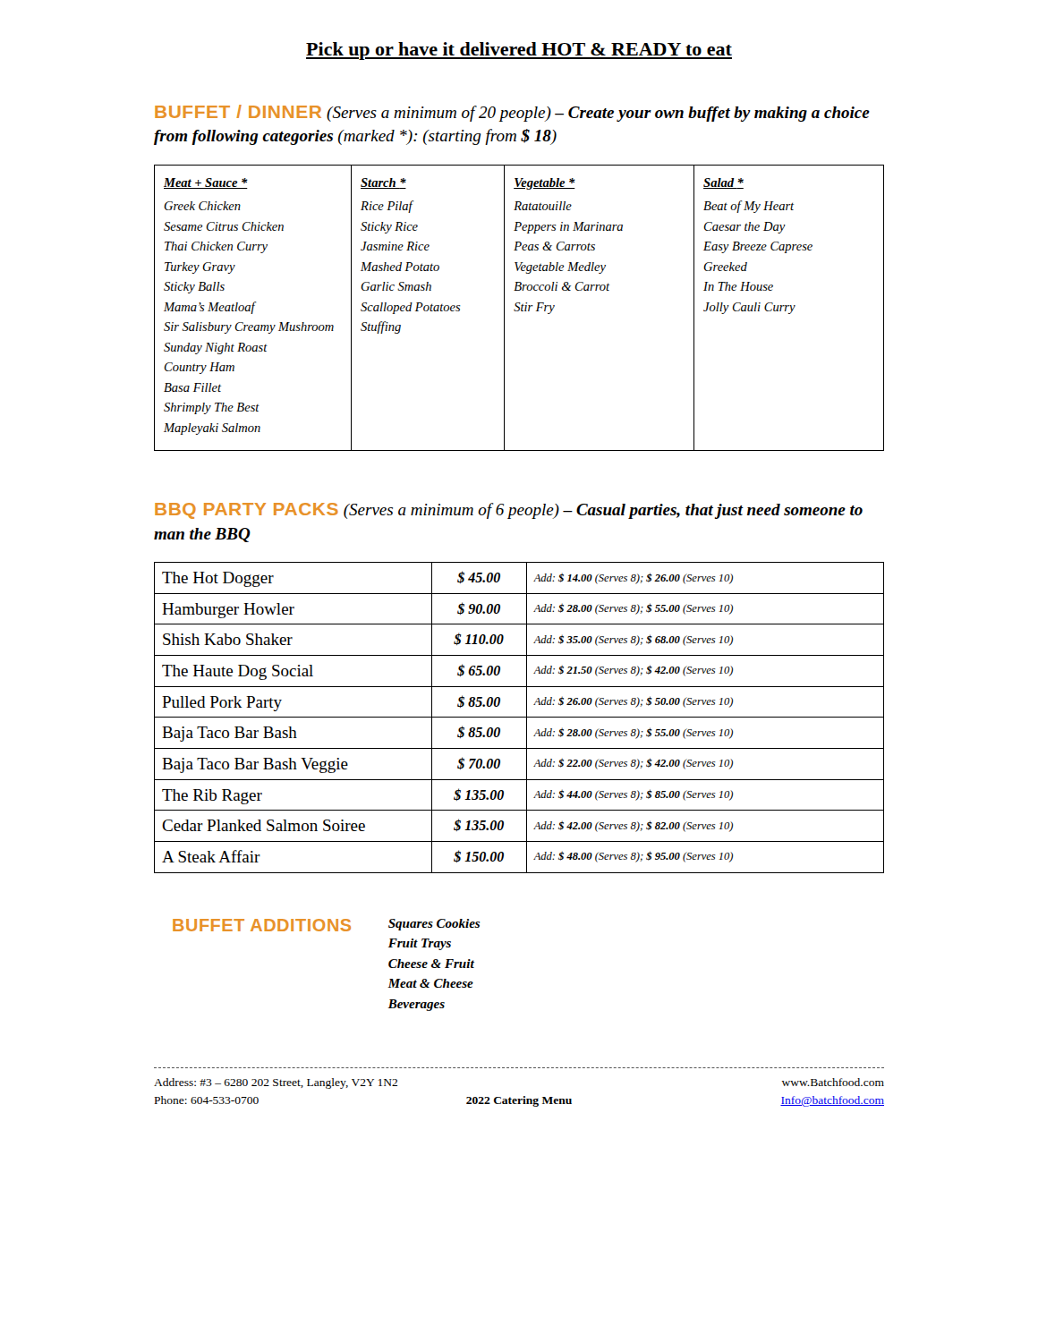Pick up or have it delivered HOT & READY to eat
BUFFET / DINNER (Serves a minimum of 20 people) – Create your own buffet by making a choice from following categories (marked *): (starting from $ 18)
| Meat + Sauce * Greek Chicken Sesame Citrus Chicken Thai Chicken Curry Turkey Gravy Sticky Balls Mama’s Meatloaf Sir Salisbury Creamy Mushroom Sunday Night Roast Country Ham Basa Fillet Shrimply The Best Mapleyaki Salmon | Starch * Rice Pilaf Sticky Rice Jasmine Rice Mashed Potato Garlic Smash Scalloped Potatoes Stuffing | Vegetable * Ratatouille Peppers in Marinara Peas & Carrots Vegetable Medley Broccoli & Carrot Stir Fry | Salad * Beat of My Heart Caesar the Day Easy Breeze Caprese Greeked In The House Jolly Cauli Curry |
BBQ PARTY PACKS (Serves a minimum of 6 people) – Casual parties, that just need someone to man the BBQ
| The Hot Dogger | $ 45.00 | Add: $ 14.00 (Serves 8); $ 26.00 (Serves 10) |
| Hamburger Howler | $ 90.00 | Add: $ 28.00 (Serves 8); $ 55.00 (Serves 10) |
| Shish Kabo Shaker | $ 110.00 | Add: $ 35.00 (Serves 8); $ 68.00 (Serves 10) |
| The Haute Dog Social | $ 65.00 | Add: $ 21.50 (Serves 8); $ 42.00 (Serves 10) |
| Pulled Pork Party | $ 85.00 | Add: $ 26.00 (Serves 8); $ 50.00 (Serves 10) |
| Baja Taco Bar Bash | $ 85.00 | Add: $ 28.00 (Serves 8); $ 55.00 (Serves 10) |
| Baja Taco Bar Bash Veggie | $ 70.00 | Add: $ 22.00 (Serves 8); $ 42.00 (Serves 10) |
| The Rib Rager | $ 135.00 | Add: $ 44.00 (Serves 8); $ 85.00 (Serves 10) |
| Cedar Planked Salmon Soiree | $ 135.00 | Add: $ 42.00 (Serves 8); $ 82.00 (Serves 10) |
| A Steak Affair | $ 150.00 | Add: $ 48.00 (Serves 8); $ 95.00 (Serves 10) |
BUFFET ADDITIONS
Squares Cookies
Fruit Trays
Cheese & Fruit
Meat & Cheese
Beverages
Address: #3 – 6280 202 Street, Langley, V2Y 1N2
www.Batchfood.com
Phone: 604-533-0700
2022 Catering Menu
Info@batchfood.com